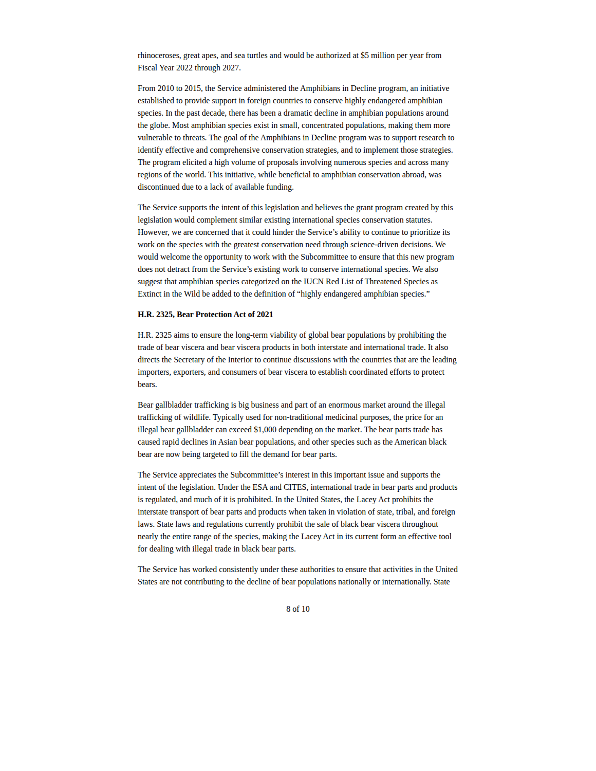rhinoceroses, great apes, and sea turtles and would be authorized at $5 million per year from Fiscal Year 2022 through 2027.
From 2010 to 2015, the Service administered the Amphibians in Decline program, an initiative established to provide support in foreign countries to conserve highly endangered amphibian species. In the past decade, there has been a dramatic decline in amphibian populations around the globe. Most amphibian species exist in small, concentrated populations, making them more vulnerable to threats. The goal of the Amphibians in Decline program was to support research to identify effective and comprehensive conservation strategies, and to implement those strategies. The program elicited a high volume of proposals involving numerous species and across many regions of the world. This initiative, while beneficial to amphibian conservation abroad, was discontinued due to a lack of available funding.
The Service supports the intent of this legislation and believes the grant program created by this legislation would complement similar existing international species conservation statutes. However, we are concerned that it could hinder the Service’s ability to continue to prioritize its work on the species with the greatest conservation need through science-driven decisions. We would welcome the opportunity to work with the Subcommittee to ensure that this new program does not detract from the Service’s existing work to conserve international species. We also suggest that amphibian species categorized on the IUCN Red List of Threatened Species as Extinct in the Wild be added to the definition of “highly endangered amphibian species.”
H.R. 2325, Bear Protection Act of 2021
H.R. 2325 aims to ensure the long-term viability of global bear populations by prohibiting the trade of bear viscera and bear viscera products in both interstate and international trade. It also directs the Secretary of the Interior to continue discussions with the countries that are the leading importers, exporters, and consumers of bear viscera to establish coordinated efforts to protect bears.
Bear gallbladder trafficking is big business and part of an enormous market around the illegal trafficking of wildlife. Typically used for non-traditional medicinal purposes, the price for an illegal bear gallbladder can exceed $1,000 depending on the market. The bear parts trade has caused rapid declines in Asian bear populations, and other species such as the American black bear are now being targeted to fill the demand for bear parts.
The Service appreciates the Subcommittee’s interest in this important issue and supports the intent of the legislation. Under the ESA and CITES, international trade in bear parts and products is regulated, and much of it is prohibited. In the United States, the Lacey Act prohibits the interstate transport of bear parts and products when taken in violation of state, tribal, and foreign laws. State laws and regulations currently prohibit the sale of black bear viscera throughout nearly the entire range of the species, making the Lacey Act in its current form an effective tool for dealing with illegal trade in black bear parts.
The Service has worked consistently under these authorities to ensure that activities in the United States are not contributing to the decline of bear populations nationally or internationally. State
8 of 10